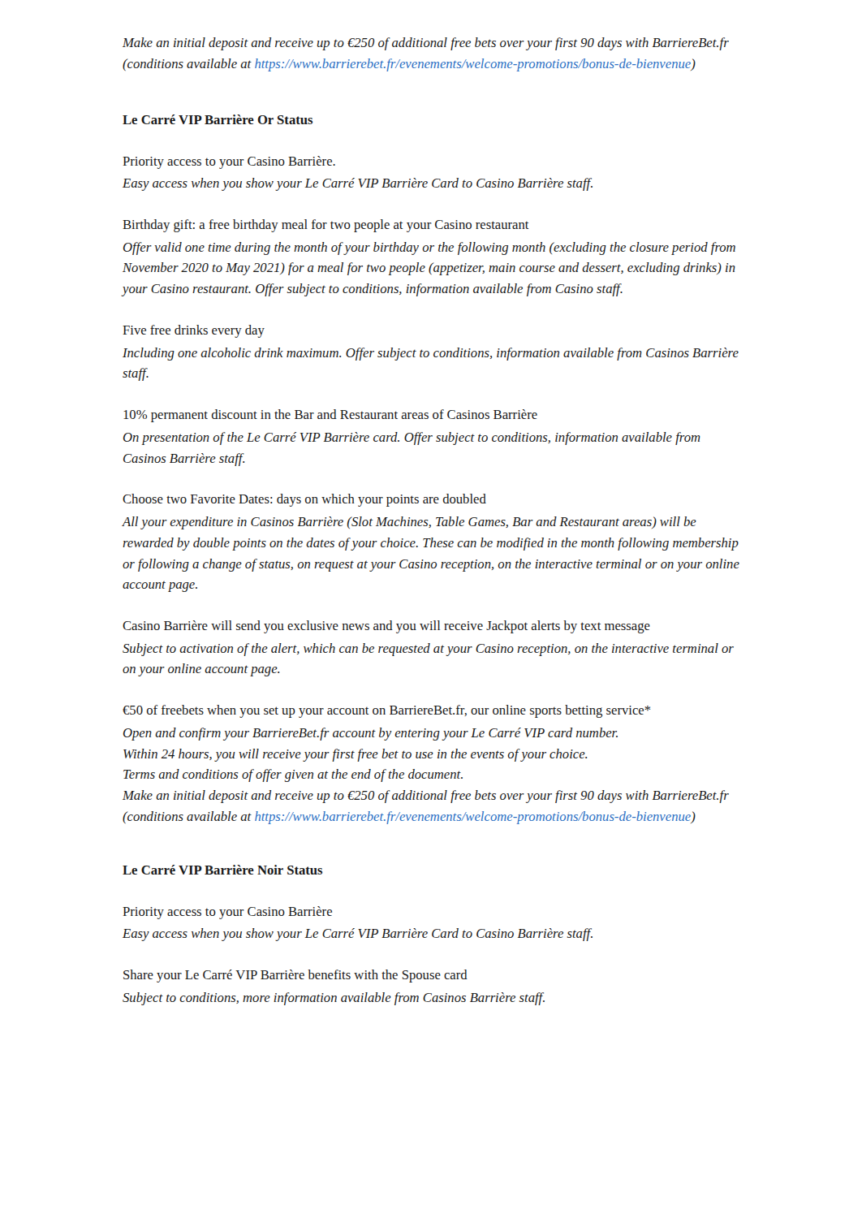Make an initial deposit and receive up to €250 of additional free bets over your first 90 days with BarriereBet.fr (conditions available at https://www.barrierebet.fr/evenements/welcome-promotions/bonus-de-bienvenue)
Le Carré VIP Barrière Or Status
Priority access to your Casino Barrière.
Easy access when you show your Le Carré VIP Barrière Card to Casino Barrière staff.
Birthday gift: a free birthday meal for two people at your Casino restaurant
Offer valid one time during the month of your birthday or the following month (excluding the closure period from November 2020 to May 2021) for a meal for two people (appetizer, main course and dessert, excluding drinks) in your Casino restaurant. Offer subject to conditions, information available from Casino staff.
Five free drinks every day
Including one alcoholic drink maximum. Offer subject to conditions, information available from Casinos Barrière staff.
10% permanent discount in the Bar and Restaurant areas of Casinos Barrière
On presentation of the Le Carré VIP Barrière card. Offer subject to conditions, information available from Casinos Barrière staff.
Choose two Favorite Dates: days on which your points are doubled
All your expenditure in Casinos Barrière (Slot Machines, Table Games, Bar and Restaurant areas) will be rewarded by double points on the dates of your choice. These can be modified in the month following membership or following a change of status, on request at your Casino reception, on the interactive terminal or on your online account page.
Casino Barrière will send you exclusive news and you will receive Jackpot alerts by text message
Subject to activation of the alert, which can be requested at your Casino reception, on the interactive terminal or on your online account page.
€50 of freebets when you set up your account on BarriereBet.fr, our online sports betting service*
Open and confirm your BarriereBet.fr account by entering your Le Carré VIP card number.
Within 24 hours, you will receive your first free bet to use in the events of your choice.
Terms and conditions of offer given at the end of the document.
Make an initial deposit and receive up to €250 of additional free bets over your first 90 days with BarriereBet.fr (conditions available at https://www.barrierebet.fr/evenements/welcome-promotions/bonus-de-bienvenue)
Le Carré VIP Barrière Noir Status
Priority access to your Casino Barrière
Easy access when you show your Le Carré VIP Barrière Card to Casino Barrière staff.
Share your Le Carré VIP Barrière benefits with the Spouse card
Subject to conditions, more information available from Casinos Barrière staff.